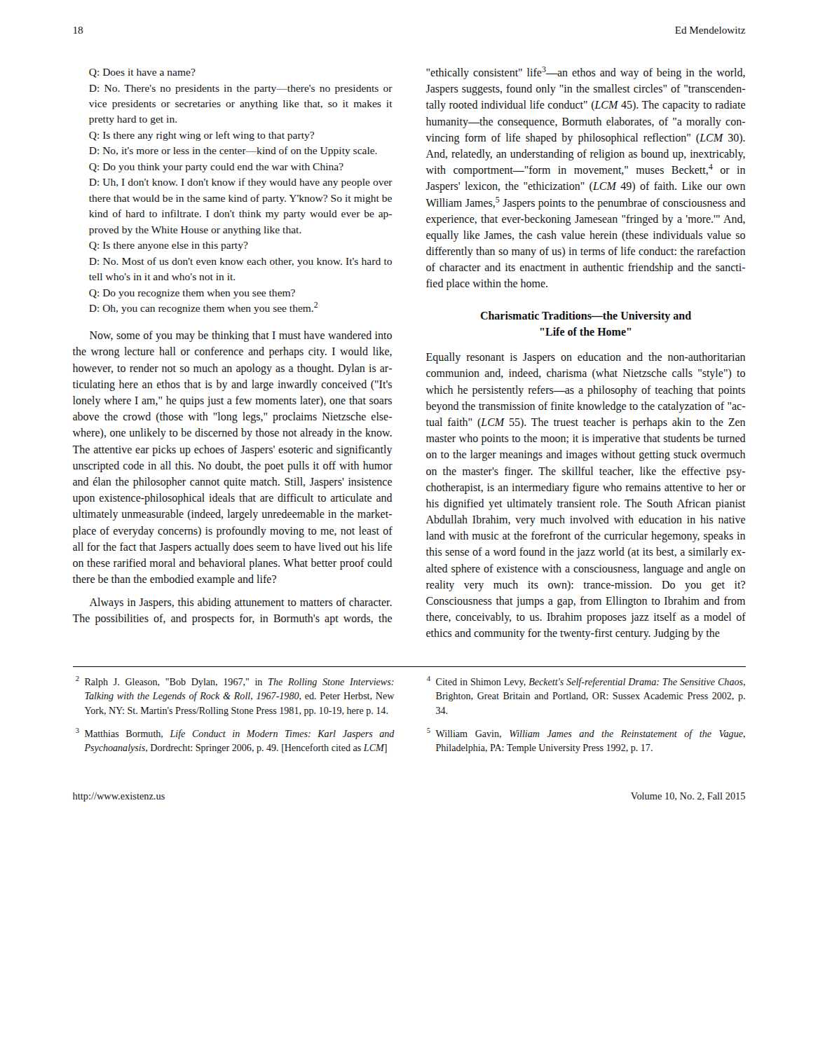18 Ed Mendelowitz
Q: Does it have a name?
D: No. There's no presidents in the party—there's no presidents or vice presidents or secretaries or anything like that, so it makes it pretty hard to get in.
Q: Is there any right wing or left wing to that party?
D: No, it's more or less in the center—kind of on the Uppity scale.
Q: Do you think your party could end the war with China?
D: Uh, I don't know. I don't know if they would have any people over there that would be in the same kind of party. Y'know? So it might be kind of hard to infiltrate. I don't think my party would ever be approved by the White House or anything like that.
Q: Is there anyone else in this party?
D: No. Most of us don't even know each other, you know. It's hard to tell who's in it and who's not in it.
Q: Do you recognize them when you see them?
D: Oh, you can recognize them when you see them.2
Now, some of you may be thinking that I must have wandered into the wrong lecture hall or conference and perhaps city. I would like, however, to render not so much an apology as a thought. Dylan is articulating here an ethos that is by and large inwardly conceived ("It's lonely where I am," he quips just a few moments later), one that soars above the crowd (those with "long legs," proclaims Nietzsche elsewhere), one unlikely to be discerned by those not already in the know. The attentive ear picks up echoes of Jaspers' esoteric and significantly unscripted code in all this. No doubt, the poet pulls it off with humor and élan the philosopher cannot quite match. Still, Jaspers' insistence upon existence-philosophical ideals that are difficult to articulate and ultimately unmeasurable (indeed, largely unredeemable in the marketplace of everyday concerns) is profoundly moving to me, not least of all for the fact that Jaspers actually does seem to have lived out his life on these rarified moral and behavioral planes. What better proof could there be than the embodied example and life?
Always in Jaspers, this abiding attunement to matters of character. The possibilities of, and prospects for, in Bormuth's apt words, the "ethically consistent" life3—an ethos and way of being in the world, Jaspers suggests, found only "in the smallest circles" of "transcendentally rooted individual life conduct" (LCM 45). The capacity to radiate humanity—the consequence, Bormuth elaborates, of "a morally convincing form of life shaped by philosophical reflection" (LCM 30). And, relatedly, an understanding of religion as bound up, inextricably, with comportment—"form in movement," muses Beckett,4 or in Jaspers' lexicon, the "ethicization" (LCM 49) of faith. Like our own William James,5 Jaspers points to the penumbrae of consciousness and experience, that ever-beckoning Jamesean "fringed by a 'more.'" And, equally like James, the cash value herein (these individuals value so differently than so many of us) in terms of life conduct: the rarefaction of character and its enactment in authentic friendship and the sanctified place within the home.
Charismatic Traditions—the University and
"Life of the Home"
Equally resonant is Jaspers on education and the non-authoritarian communion and, indeed, charisma (what Nietzsche calls "style") to which he persistently refers—as a philosophy of teaching that points beyond the transmission of finite knowledge to the catalyzation of "actual faith" (LCM 55). The truest teacher is perhaps akin to the Zen master who points to the moon; it is imperative that students be turned on to the larger meanings and images without getting stuck overmuch on the master's finger. The skillful teacher, like the effective psychotherapist, is an intermediary figure who remains attentive to her or his dignified yet ultimately transient role. The South African pianist Abdullah Ibrahim, very much involved with education in his native land with music at the forefront of the curricular hegemony, speaks in this sense of a word found in the jazz world (at its best, a similarly exalted sphere of existence with a consciousness, language and angle on reality very much its own): trance-mission. Do you get it? Consciousness that jumps a gap, from Ellington to Ibrahim and from there, conceivably, to us. Ibrahim proposes jazz itself as a model of ethics and community for the twenty-first century. Judging by the
2Ralph J. Gleason, "Bob Dylan, 1967," in The Rolling Stone Interviews: Talking with the Legends of Rock & Roll, 1967-1980, ed. Peter Herbst, New York, NY: St. Martin's Press/Rolling Stone Press 1981, pp. 10-19, here p. 14.
3Matthias Bormuth, Life Conduct in Modern Times: Karl Jaspers and Psychoanalysis, Dordrecht: Springer 2006, p. 49. [Henceforth cited as LCM]
4Cited in Shimon Levy, Beckett's Self-referential Drama: The Sensitive Chaos, Brighton, Great Britain and Portland, OR: Sussex Academic Press 2002, p. 34.
5William Gavin, William James and the Reinstatement of the Vague, Philadelphia, PA: Temple University Press 1992, p. 17.
http://www.existenz.us Volume 10, No. 2, Fall 2015